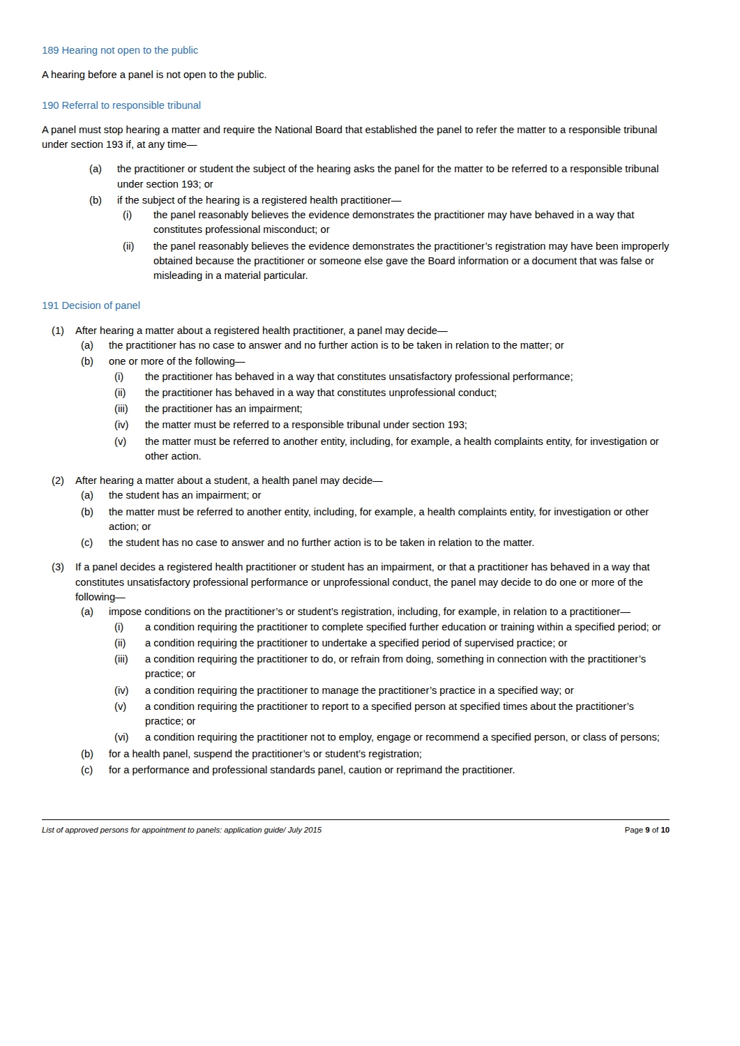189 Hearing not open to the public
A hearing before a panel is not open to the public.
190 Referral to responsible tribunal
A panel must stop hearing a matter and require the National Board that established the panel to refer the matter to a responsible tribunal under section 193 if, at any time—
(a) the practitioner or student the subject of the hearing asks the panel for the matter to be referred to a responsible tribunal under section 193; or
(b) if the subject of the hearing is a registered health practitioner—
(i) the panel reasonably believes the evidence demonstrates the practitioner may have behaved in a way that constitutes professional misconduct; or
(ii) the panel reasonably believes the evidence demonstrates the practitioner’s registration may have been improperly obtained because the practitioner or someone else gave the Board information or a document that was false or misleading in a material particular.
191 Decision of panel
(1) After hearing a matter about a registered health practitioner, a panel may decide—
(a) the practitioner has no case to answer and no further action is to be taken in relation to the matter; or
(b) one or more of the following—
(i) the practitioner has behaved in a way that constitutes unsatisfactory professional performance;
(ii) the practitioner has behaved in a way that constitutes unprofessional conduct;
(iii) the practitioner has an impairment;
(iv) the matter must be referred to a responsible tribunal under section 193;
(v) the matter must be referred to another entity, including, for example, a health complaints entity, for investigation or other action.
(2) After hearing a matter about a student, a health panel may decide—
(a) the student has an impairment; or
(b) the matter must be referred to another entity, including, for example, a health complaints entity, for investigation or other action; or
(c) the student has no case to answer and no further action is to be taken in relation to the matter.
(3) If a panel decides a registered health practitioner or student has an impairment, or that a practitioner has behaved in a way that constitutes unsatisfactory professional performance or unprofessional conduct, the panel may decide to do one or more of the following—
(a) impose conditions on the practitioner’s or student’s registration, including, for example, in relation to a practitioner—
(i) a condition requiring the practitioner to complete specified further education or training within a specified period; or
(ii) a condition requiring the practitioner to undertake a specified period of supervised practice; or
(iii) a condition requiring the practitioner to do, or refrain from doing, something in connection with the practitioner’s practice; or
(iv) a condition requiring the practitioner to manage the practitioner’s practice in a specified way; or
(v) a condition requiring the practitioner to report to a specified person at specified times about the practitioner’s practice; or
(vi) a condition requiring the practitioner not to employ, engage or recommend a specified person, or class of persons;
(b) for a health panel, suspend the practitioner’s or student’s registration;
(c) for a performance and professional standards panel, caution or reprimand the practitioner.
List of approved persons for appointment to panels: application guide/ July 2015 Page 9 of 10